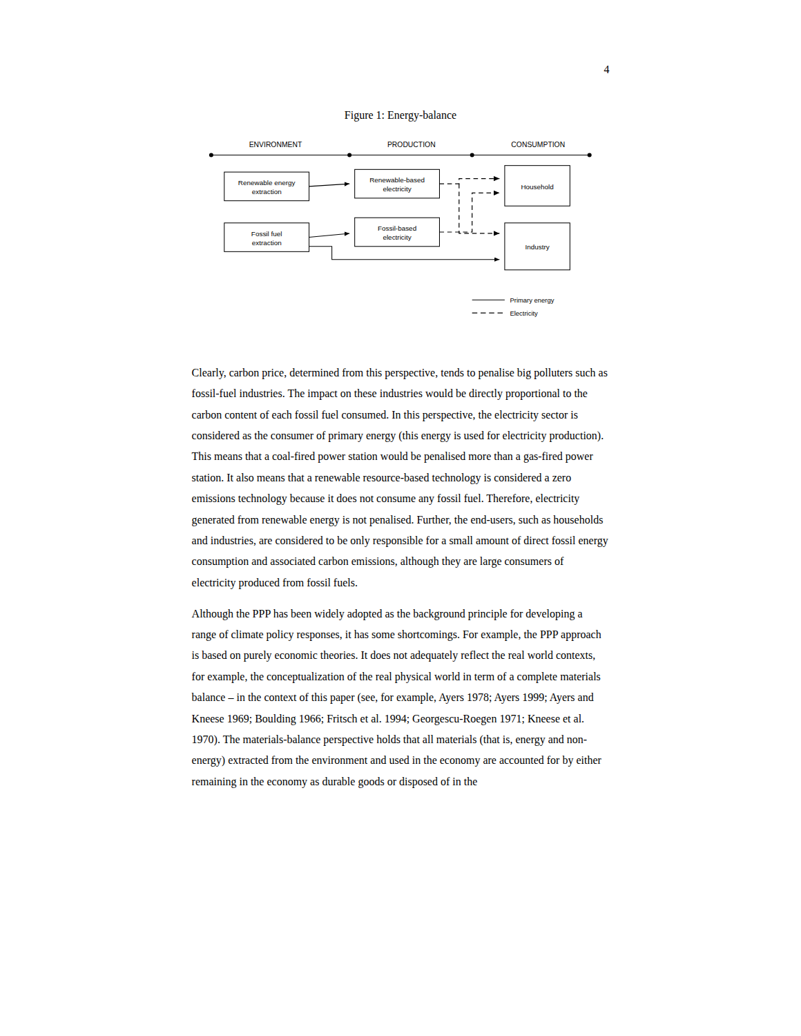4
Figure 1: Energy-balance
ENVIRONMENT PRODUCTION CONSUMPTION Renewable energy extraction Fossil fuel extraction Renewable-based electricity Fossil-based electricity Household Industry Primary energy Electricity
Clearly, carbon price, determined from this perspective, tends to penalise big polluters such as fossil-fuel industries. The impact on these industries would be directly proportional to the carbon content of each fossil fuel consumed. In this perspective, the electricity sector is considered as the consumer of primary energy (this energy is used for electricity production). This means that a coal-fired power station would be penalised more than a gas-fired power station. It also means that a renewable resource-based technology is considered a zero emissions technology because it does not consume any fossil fuel. Therefore, electricity generated from renewable energy is not penalised. Further, the end-users, such as households and industries, are considered to be only responsible for a small amount of direct fossil energy consumption and associated carbon emissions, although they are large consumers of electricity produced from fossil fuels.
Although the PPP has been widely adopted as the background principle for developing a range of climate policy responses, it has some shortcomings. For example, the PPP approach is based on purely economic theories. It does not adequately reflect the real world contexts, for example, the conceptualization of the real physical world in term of a complete materials balance – in the context of this paper (see, for example, Ayers 1978; Ayers 1999; Ayers and Kneese 1969; Boulding 1966; Fritsch et al. 1994; Georgescu-Roegen 1971; Kneese et al. 1970). The materials-balance perspective holds that all materials (that is, energy and non-energy) extracted from the environment and used in the economy are accounted for by either remaining in the economy as durable goods or disposed of in the